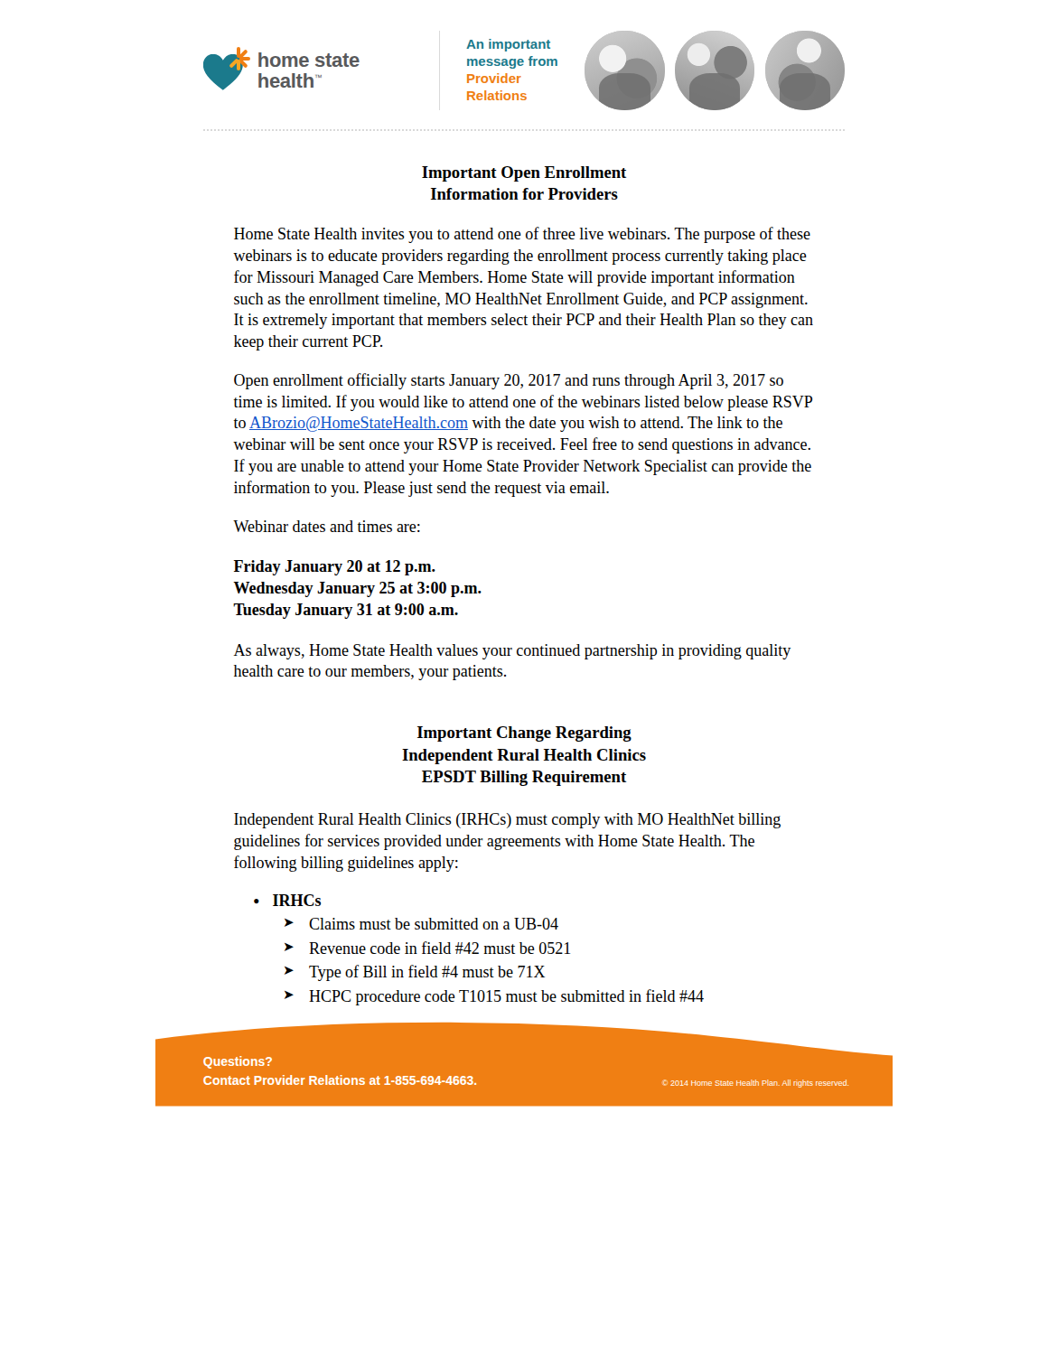home state health™
An important
message from
Provider Relations
Important Open Enrollment Information for Providers
Home State Health invites you to attend one of three live webinars. The purpose of these webinars is to educate providers regarding the enrollment process currently taking place for Missouri Managed Care Members. Home State will provide important information such as the enrollment timeline, MO HealthNet Enrollment Guide, and PCP assignment. It is extremely important that members select their PCP and their Health Plan so they can keep their current PCP.
Open enrollment officially starts January 20, 2017 and runs through April 3, 2017 so time is limited. If you would like to attend one of the webinars listed below please RSVP to ABrozio@HomeStateHealth.com with the date you wish to attend. The link to the webinar will be sent once your RSVP is received. Feel free to send questions in advance. If you are unable to attend your Home State Provider Network Specialist can provide the information to you. Please just send the request via email.
Webinar dates and times are:
Friday January 20 at 12 p.m.
Wednesday January 25 at 3:00 p.m.
Tuesday January 31 at 9:00 a.m.
As always, Home State Health values your continued partnership in providing quality health care to our members, your patients.
Important Change Regarding Independent Rural Health Clinics EPSDT Billing Requirement
Independent Rural Health Clinics (IRHCs) must comply with MO HealthNet billing guidelines for services provided under agreements with Home State Health. The following billing guidelines apply:
IRHCs
Claims must be submitted on a UB-04
Revenue code in field #42 must be 0521
Type of Bill in field #4 must be 71X
HCPC procedure code T1015 must be submitted in field #44
Questions?
Contact Provider Relations at 1-855-694-4663.
© 2014 Home State Health Plan. All rights reserved.